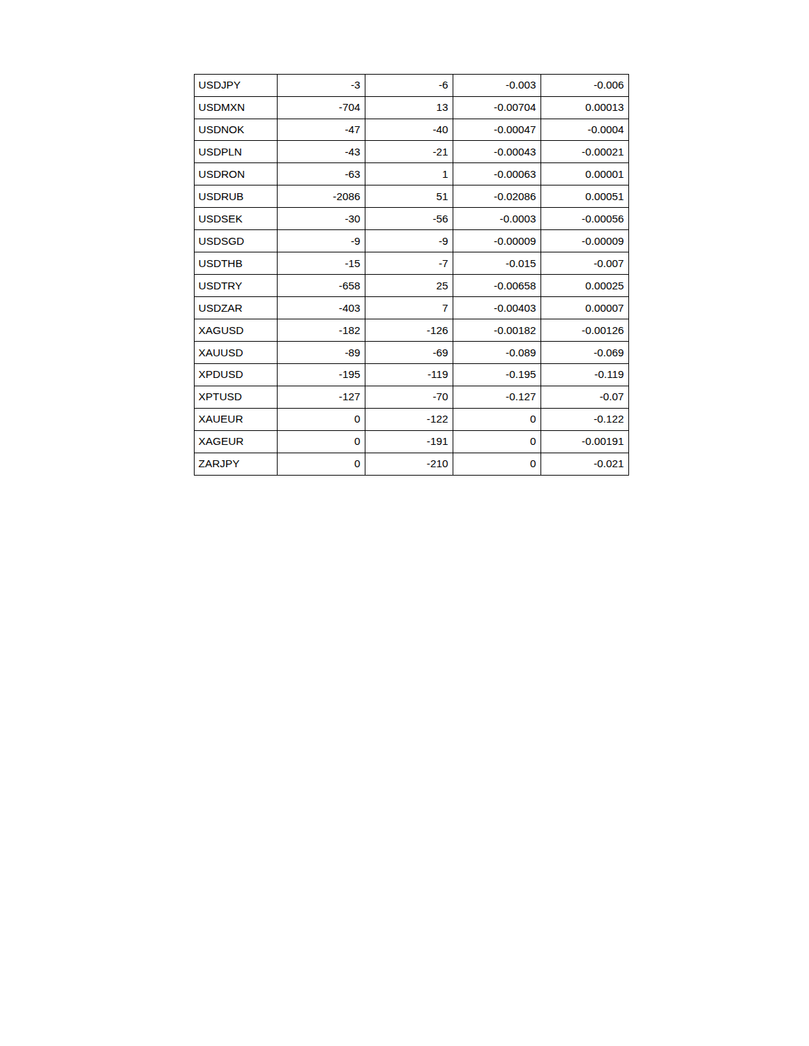| USDJPY | -3 | -6 | -0.003 | -0.006 |
| USDMXN | -704 | 13 | -0.00704 | 0.00013 |
| USDNOK | -47 | -40 | -0.00047 | -0.0004 |
| USDPLN | -43 | -21 | -0.00043 | -0.00021 |
| USDRON | -63 | 1 | -0.00063 | 0.00001 |
| USDRUB | -2086 | 51 | -0.02086 | 0.00051 |
| USDSEK | -30 | -56 | -0.0003 | -0.00056 |
| USDSGD | -9 | -9 | -0.00009 | -0.00009 |
| USDTHB | -15 | -7 | -0.015 | -0.007 |
| USDTRY | -658 | 25 | -0.00658 | 0.00025 |
| USDZAR | -403 | 7 | -0.00403 | 0.00007 |
| XAGUSD | -182 | -126 | -0.00182 | -0.00126 |
| XAUUSD | -89 | -69 | -0.089 | -0.069 |
| XPDUSD | -195 | -119 | -0.195 | -0.119 |
| XPTUSD | -127 | -70 | -0.127 | -0.07 |
| XAUEUR | 0 | -122 | 0 | -0.122 |
| XAGEUR | 0 | -191 | 0 | -0.00191 |
| ZARJPY | 0 | -210 | 0 | -0.021 |